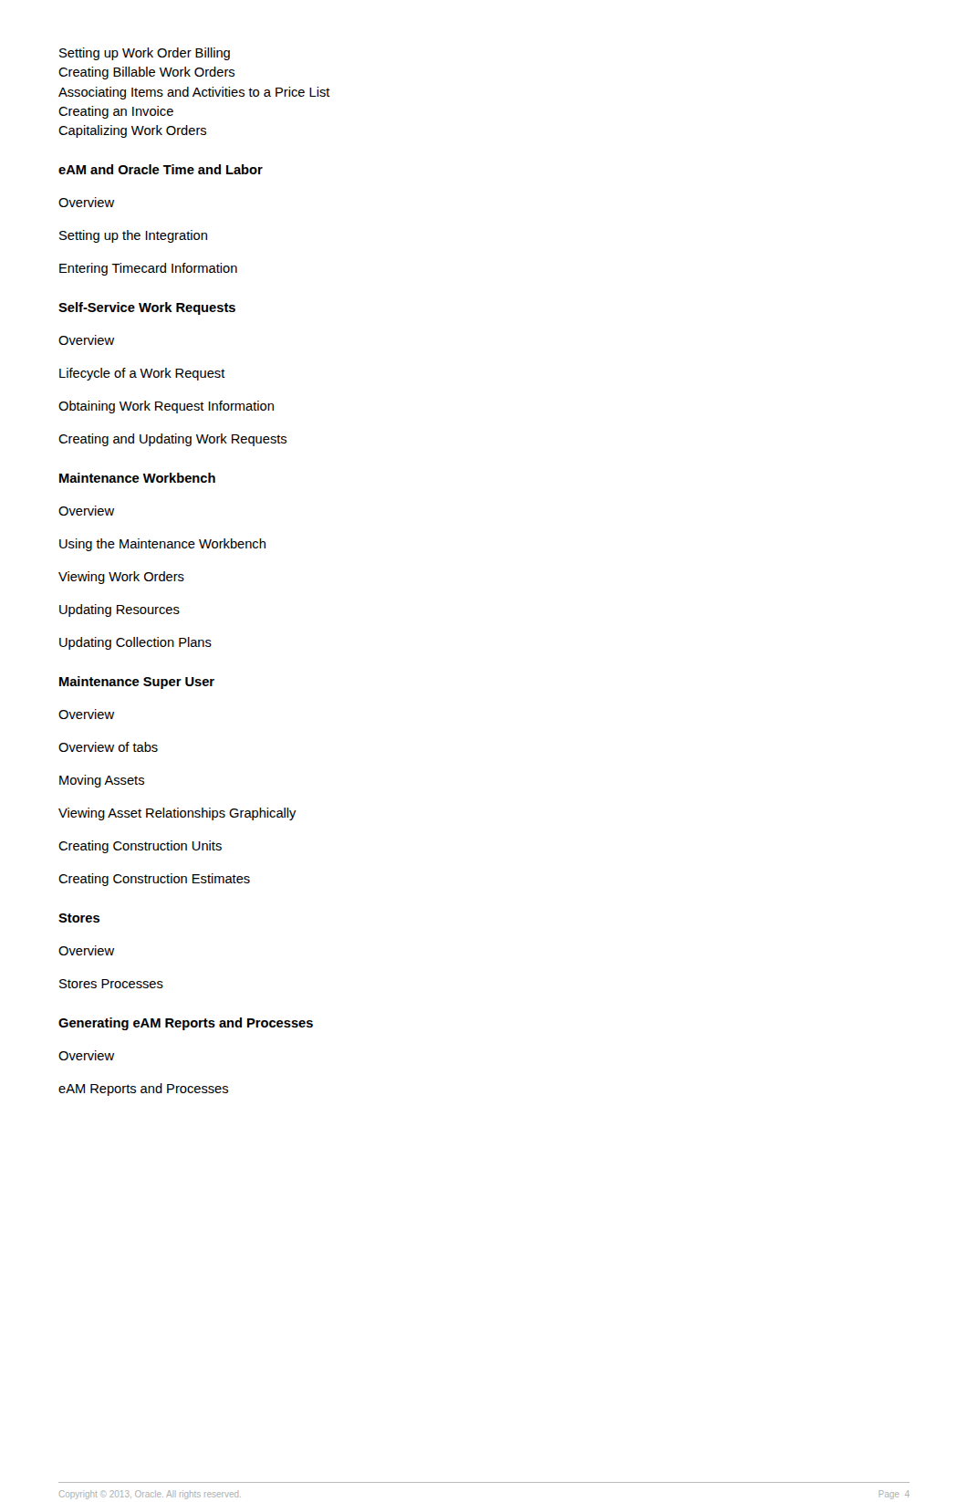Setting up Work Order Billing
Creating Billable Work Orders
Associating Items and Activities to a Price List
Creating an Invoice
Capitalizing Work Orders
eAM and Oracle Time and Labor
Overview
Setting up the Integration
Entering Timecard Information
Self-Service Work Requests
Overview
Lifecycle of a Work Request
Obtaining Work Request Information
Creating and Updating Work Requests
Maintenance Workbench
Overview
Using the Maintenance Workbench
Viewing Work Orders
Updating Resources
Updating Collection Plans
Maintenance Super User
Overview
Overview of tabs
Moving Assets
Viewing Asset Relationships Graphically
Creating Construction Units
Creating Construction Estimates
Stores
Overview
Stores Processes
Generating eAM Reports and Processes
Overview
eAM Reports and Processes
Copyright © 2013, Oracle. All rights reserved. Page 4